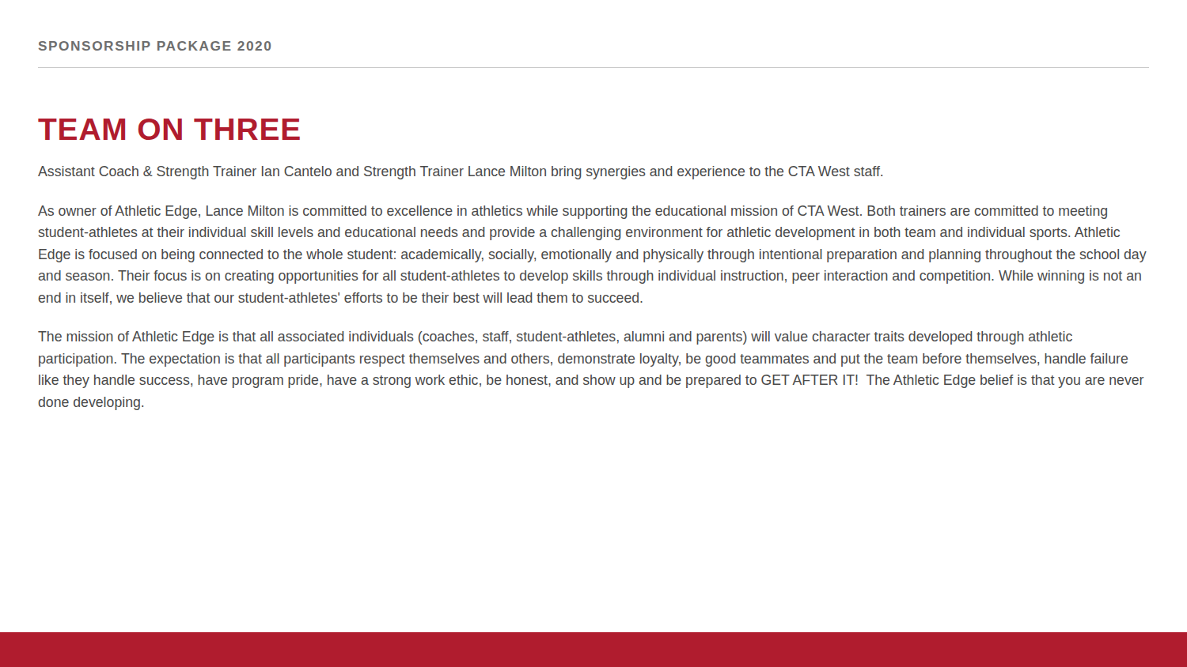Sponsorship Package 2020
Team on Three
Assistant Coach & Strength Trainer Ian Cantelo and Strength Trainer Lance Milton bring synergies and experience to the CTA West staff.
As owner of Athletic Edge, Lance Milton is committed to excellence in athletics while supporting the educational mission of CTA West. Both trainers are committed to meeting student-athletes at their individual skill levels and educational needs and provide a challenging environment for athletic development in both team and individual sports. Athletic Edge is focused on being connected to the whole student: academically, socially, emotionally and physically through intentional preparation and planning throughout the school day and season. Their focus is on creating opportunities for all student-athletes to develop skills through individual instruction, peer interaction and competition. While winning is not an end in itself, we believe that our student-athletes' efforts to be their best will lead them to succeed.
The mission of Athletic Edge is that all associated individuals (coaches, staff, student-athletes, alumni and parents) will value character traits developed through athletic participation. The expectation is that all participants respect themselves and others, demonstrate loyalty, be good teammates and put the team before themselves, handle failure like they handle success, have program pride, have a strong work ethic, be honest, and show up and be prepared to GET AFTER IT! The Athletic Edge belief is that you are never done developing.